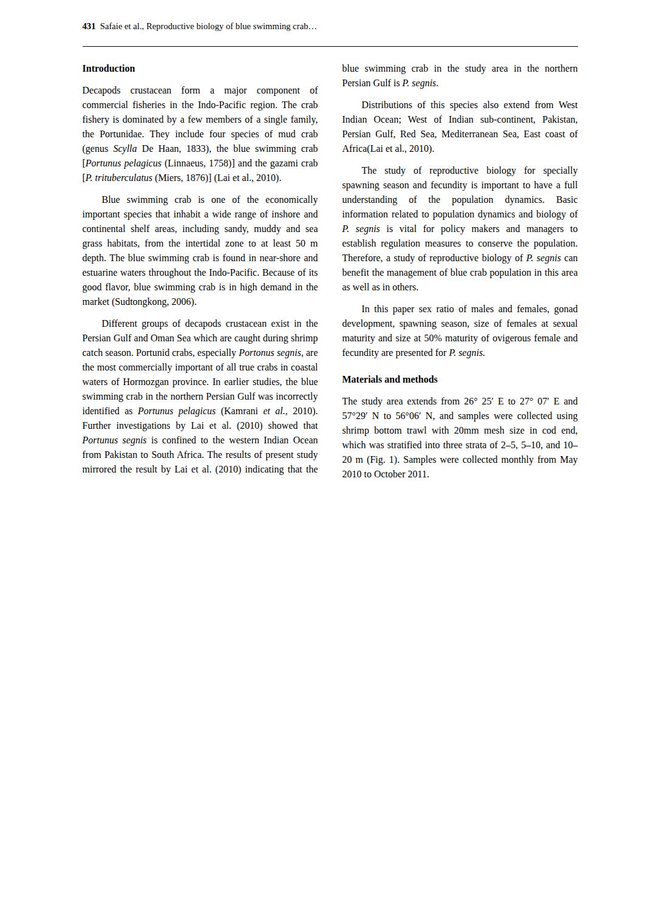431 Safaie et al., Reproductive biology of blue swimming crab…
Introduction
Decapods crustacean form a major component of commercial fisheries in the Indo-Pacific region. The crab fishery is dominated by a few members of a single family, the Portunidae. They include four species of mud crab (genus Scylla De Haan, 1833), the blue swimming crab [Portunus pelagicus (Linnaeus, 1758)] and the gazami crab [P. trituberculatus (Miers, 1876)] (Lai et al., 2010).
Blue swimming crab is one of the economically important species that inhabit a wide range of inshore and continental shelf areas, including sandy, muddy and sea grass habitats, from the intertidal zone to at least 50 m depth. The blue swimming crab is found in near-shore and estuarine waters throughout the Indo-Pacific. Because of its good flavor, blue swimming crab is in high demand in the market (Sudtongkong, 2006).
Different groups of decapods crustacean exist in the Persian Gulf and Oman Sea which are caught during shrimp catch season. Portunid crabs, especially Portonus segnis, are the most commercially important of all true crabs in coastal waters of Hormozgan province. In earlier studies, the blue swimming crab in the northern Persian Gulf was incorrectly identified as Portunus pelagicus (Kamrani et al., 2010). Further investigations by Lai et al. (2010) showed that Portunus segnis is confined to the western Indian Ocean from Pakistan to South Africa. The results of present study mirrored the result by Lai et al. (2010) indicating that the blue swimming crab in the study area in the northern Persian Gulf is P. segnis.
Distributions of this species also extend from West Indian Ocean; West of Indian sub-continent, Pakistan, Persian Gulf, Red Sea, Mediterranean Sea, East coast of Africa(Lai et al., 2010).
The study of reproductive biology for specially spawning season and fecundity is important to have a full understanding of the population dynamics. Basic information related to population dynamics and biology of P. segnis is vital for policy makers and managers to establish regulation measures to conserve the population. Therefore, a study of reproductive biology of P. segnis can benefit the management of blue crab population in this area as well as in others.
In this paper sex ratio of males and females, gonad development, spawning season, size of females at sexual maturity and size at 50% maturity of ovigerous female and fecundity are presented for P. segnis.
Materials and methods
The study area extends from 26° 25′ E to 27° 07′ E and 57°29′ N to 56°06′ N, and samples were collected using shrimp bottom trawl with 20mm mesh size in cod end, which was stratified into three strata of 2–5, 5–10, and 10–20 m (Fig. 1). Samples were collected monthly from May 2010 to October 2011.